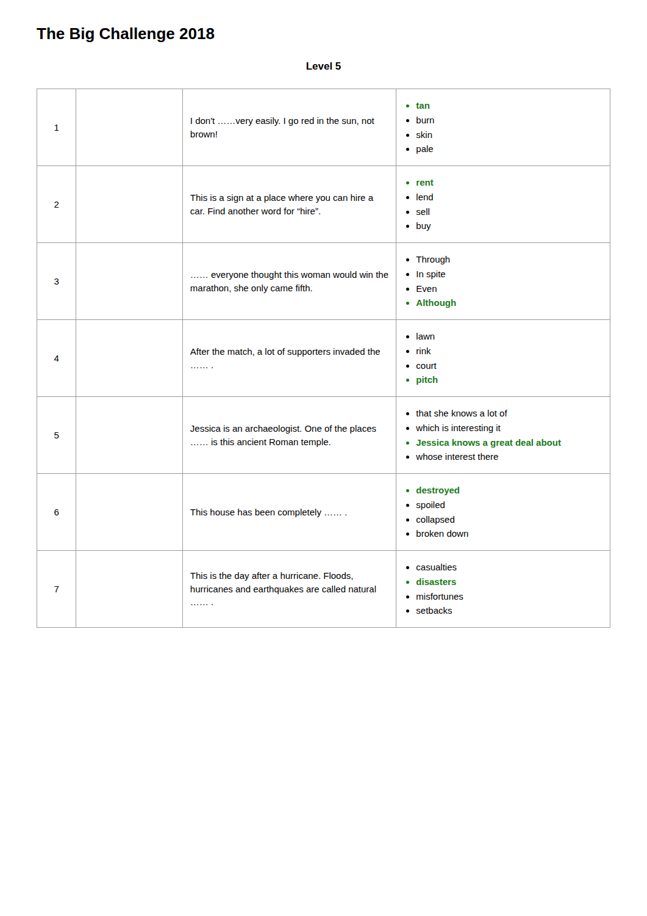The Big Challenge 2018
Level 5
| 1 | | I don't ……very easily. I go red in the sun, not brown! | tan burn skin pale |
| 2 | | This is a sign at a place where you can hire a car. Find another word for “hire”. | rent lend sell buy |
| 3 | | …… everyone thought this woman would win the marathon, she only came fifth. | Through In spite Even Although |
| 4 | | After the match, a lot of supporters invaded the …… . | lawn rink court pitch |
| 5 | | Jessica is an archaeologist. One of the places …… is this ancient Roman temple. | that she knows a lot of which is interesting it Jessica knows a great deal about whose interest there |
| 6 | | This house has been completely …… . | destroyed spoiled collapsed broken down |
| 7 | | This is the day after a hurricane. Floods, hurricanes and earthquakes are called natural …… . | casualties disasters misfortunes setbacks |